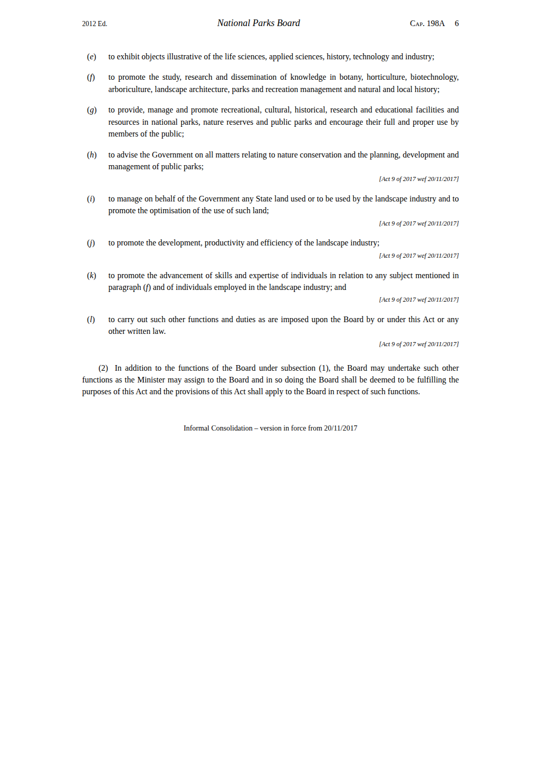2012 Ed. National Parks Board Cap. 198A6
(e) to exhibit objects illustrative of the life sciences, applied sciences, history, technology and industry;
(f) to promote the study, research and dissemination of knowledge in botany, horticulture, biotechnology, arboriculture, landscape architecture, parks and recreation management and natural and local history;
(g) to provide, manage and promote recreational, cultural, historical, research and educational facilities and resources in national parks, nature reserves and public parks and encourage their full and proper use by members of the public;
(h) to advise the Government on all matters relating to nature conservation and the planning, development and management of public parks; [Act 9 of 2017 wef 20/11/2017]
(i) to manage on behalf of the Government any State land used or to be used by the landscape industry and to promote the optimisation of the use of such land; [Act 9 of 2017 wef 20/11/2017]
(j) to promote the development, productivity and efficiency of the landscape industry; [Act 9 of 2017 wef 20/11/2017]
(k) to promote the advancement of skills and expertise of individuals in relation to any subject mentioned in paragraph (f) and of individuals employed in the landscape industry; and [Act 9 of 2017 wef 20/11/2017]
(l) to carry out such other functions and duties as are imposed upon the Board by or under this Act or any other written law. [Act 9 of 2017 wef 20/11/2017]
(2) In addition to the functions of the Board under subsection (1), the Board may undertake such other functions as the Minister may assign to the Board and in so doing the Board shall be deemed to be fulfilling the purposes of this Act and the provisions of this Act shall apply to the Board in respect of such functions.
Informal Consolidation – version in force from 20/11/2017